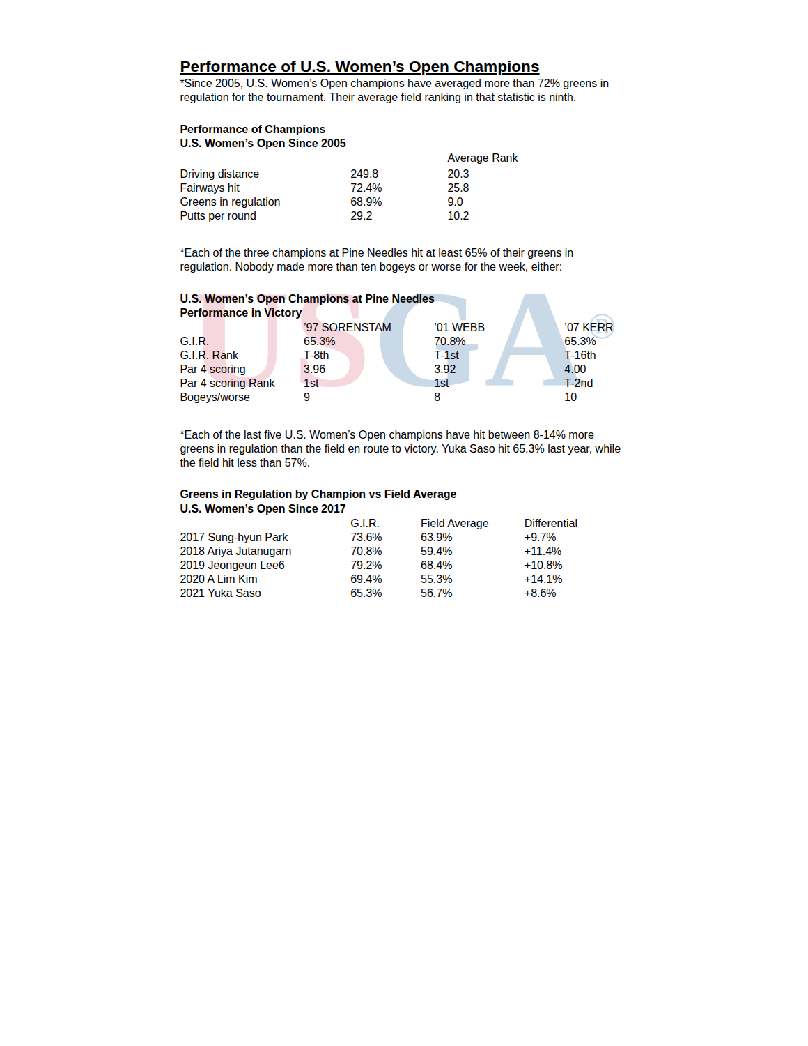USGA®
Performance of U.S. Women’s Open Champions
*Since 2005, U.S. Women’s Open champions have averaged more than 72% greens in regulation for the tournament. Their average field ranking in that statistic is ninth.
Performance of Champions
U.S. Women’s Open Since 2005
| | | Average Rank |
| --- | --- | --- |
| Driving distance | 249.8 | 20.3 |
| Fairways hit | 72.4% | 25.8 |
| Greens in regulation | 68.9% | 9.0 |
| Putts per round | 29.2 | 10.2 |
*Each of the three champions at Pine Needles hit at least 65% of their greens in regulation. Nobody made more than ten bogeys or worse for the week, either:
U.S. Women’s Open Champions at Pine Needles
Performance in Victory
| | ’97 SORENSTAM | ’01 WEBB | ’07 KERR |
| --- | --- | --- | --- |
| G.I.R. | 65.3% | 70.8% | 65.3% |
| G.I.R. Rank | T-8th | T-1st | T-16th |
| Par 4 scoring | 3.96 | 3.92 | 4.00 |
| Par 4 scoring Rank | 1st | 1st | T-2nd |
| Bogeys/worse | 9 | 8 | 10 |
*Each of the last five U.S. Women’s Open champions have hit between 8-14% more greens in regulation than the field en route to victory. Yuka Saso hit 65.3% last year, while the field hit less than 57%.
Greens in Regulation by Champion vs Field Average
U.S. Women’s Open Since 2017
| | G.I.R. | Field Average | Differential |
| --- | --- | --- | --- |
| 2017 Sung-hyun Park | 73.6% | 63.9% | +9.7% |
| 2018 Ariya Jutanugarn | 70.8% | 59.4% | +11.4% |
| 2019 Jeongeun Lee6 | 79.2% | 68.4% | +10.8% |
| 2020 A Lim Kim | 69.4% | 55.3% | +14.1% |
| 2021 Yuka Saso | 65.3% | 56.7% | +8.6% |